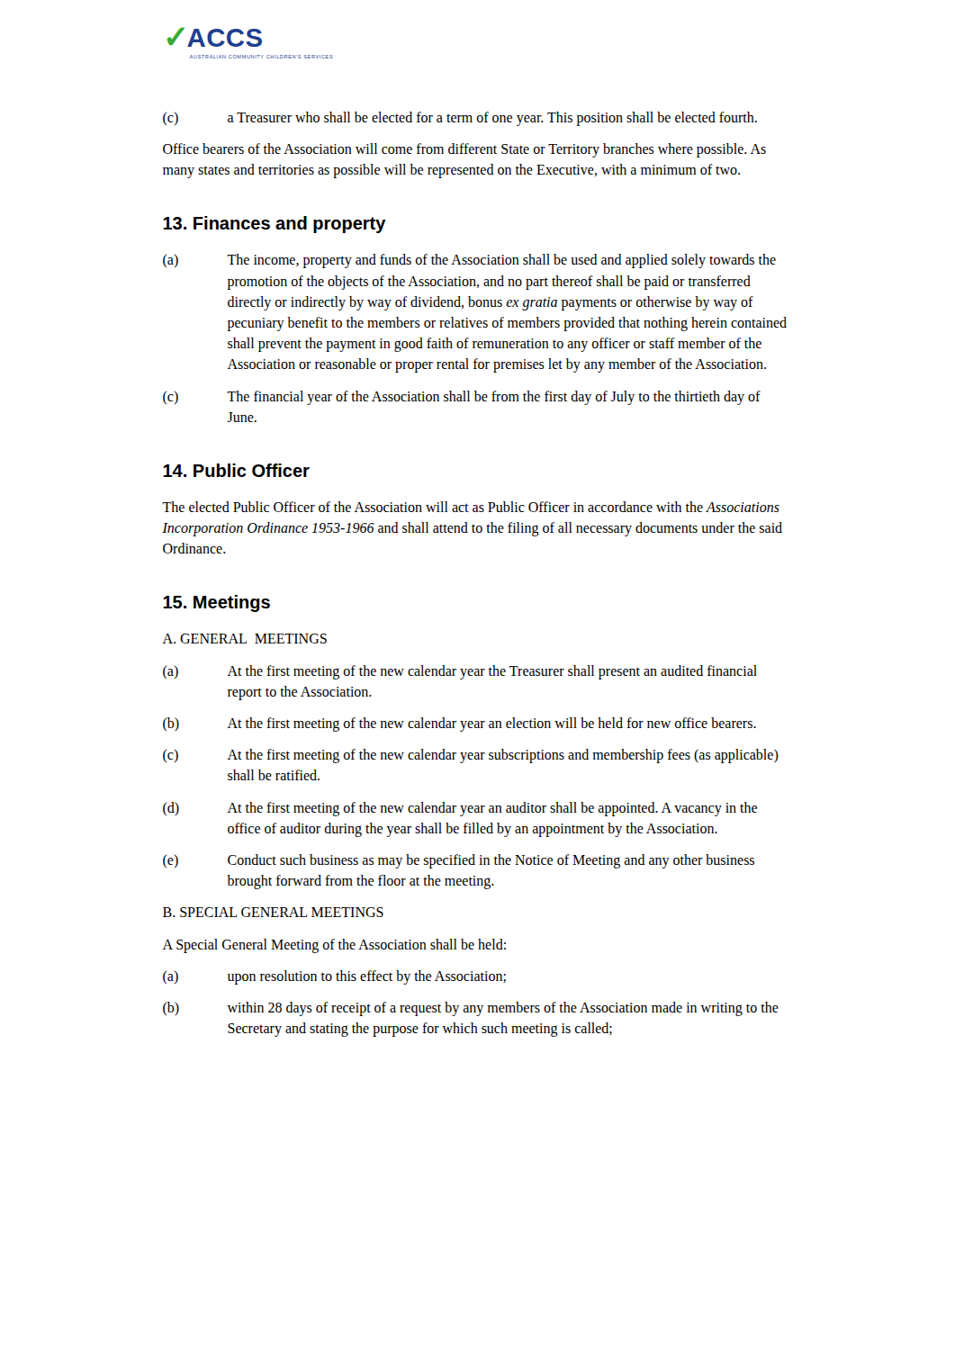✓ACCS Australian Community Children's Services
(c)
a Treasurer who shall be elected for a term of one year. This position shall be elected fourth.
Office bearers of the Association will come from different State or Territory branches where possible. As many states and territories as possible will be represented on the Executive, with a minimum of two.
13. Finances and property
(a)
The income, property and funds of the Association shall be used and applied solely towards the promotion of the objects of the Association, and no part thereof shall be paid or transferred directly or indirectly by way of dividend, bonus ex gratia payments or otherwise by way of pecuniary benefit to the members or relatives of members provided that nothing herein contained shall prevent the payment in good faith of remuneration to any officer or staff member of the Association or reasonable or proper rental for premises let by any member of the Association.
(c)
The financial year of the Association shall be from the first day of July to the thirtieth day of June.
14. Public Officer
The elected Public Officer of the Association will act as Public Officer in accordance with the Associations Incorporation Ordinance 1953-1966 and shall attend to the filing of all necessary documents under the said Ordinance.
15. Meetings
A. GENERAL MEETINGS
(a)
At the first meeting of the new calendar year the Treasurer shall present an audited financial report to the Association.
(b)
At the first meeting of the new calendar year an election will be held for new office bearers.
(c)
At the first meeting of the new calendar year subscriptions and membership fees (as applicable) shall be ratified.
(d)
At the first meeting of the new calendar year an auditor shall be appointed. A vacancy in the office of auditor during the year shall be filled by an appointment by the Association.
(e)
Conduct such business as may be specified in the Notice of Meeting and any other business brought forward from the floor at the meeting.
B. SPECIAL GENERAL MEETINGS
A Special General Meeting of the Association shall be held:
(a)
upon resolution to this effect by the Association;
(b)
within 28 days of receipt of a request by any members of the Association made in writing to the Secretary and stating the purpose for which such meeting is called;